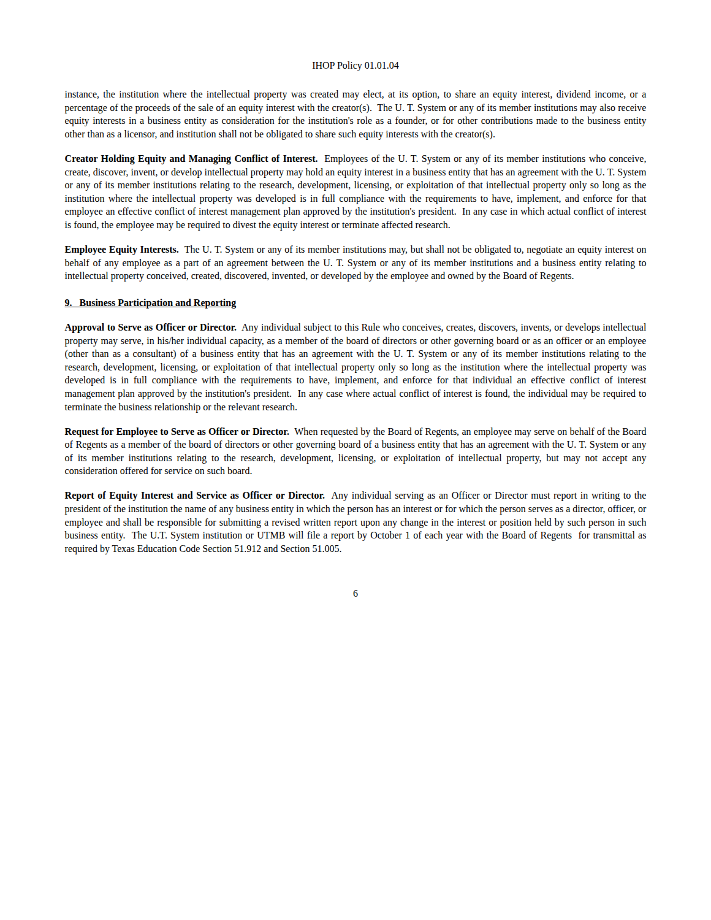IHOP Policy 01.01.04
instance, the institution where the intellectual property was created may elect, at its option, to share an equity interest, dividend income, or a percentage of the proceeds of the sale of an equity interest with the creator(s). The U. T. System or any of its member institutions may also receive equity interests in a business entity as consideration for the institution's role as a founder, or for other contributions made to the business entity other than as a licensor, and institution shall not be obligated to share such equity interests with the creator(s).
Creator Holding Equity and Managing Conflict of Interest. Employees of the U. T. System or any of its member institutions who conceive, create, discover, invent, or develop intellectual property may hold an equity interest in a business entity that has an agreement with the U. T. System or any of its member institutions relating to the research, development, licensing, or exploitation of that intellectual property only so long as the institution where the intellectual property was developed is in full compliance with the requirements to have, implement, and enforce for that employee an effective conflict of interest management plan approved by the institution's president. In any case in which actual conflict of interest is found, the employee may be required to divest the equity interest or terminate affected research.
Employee Equity Interests. The U. T. System or any of its member institutions may, but shall not be obligated to, negotiate an equity interest on behalf of any employee as a part of an agreement between the U. T. System or any of its member institutions and a business entity relating to intellectual property conceived, created, discovered, invented, or developed by the employee and owned by the Board of Regents.
9. Business Participation and Reporting
Approval to Serve as Officer or Director. Any individual subject to this Rule who conceives, creates, discovers, invents, or develops intellectual property may serve, in his/her individual capacity, as a member of the board of directors or other governing board or as an officer or an employee (other than as a consultant) of a business entity that has an agreement with the U. T. System or any of its member institutions relating to the research, development, licensing, or exploitation of that intellectual property only so long as the institution where the intellectual property was developed is in full compliance with the requirements to have, implement, and enforce for that individual an effective conflict of interest management plan approved by the institution's president. In any case where actual conflict of interest is found, the individual may be required to terminate the business relationship or the relevant research.
Request for Employee to Serve as Officer or Director. When requested by the Board of Regents, an employee may serve on behalf of the Board of Regents as a member of the board of directors or other governing board of a business entity that has an agreement with the U. T. System or any of its member institutions relating to the research, development, licensing, or exploitation of intellectual property, but may not accept any consideration offered for service on such board.
Report of Equity Interest and Service as Officer or Director. Any individual serving as an Officer or Director must report in writing to the president of the institution the name of any business entity in which the person has an interest or for which the person serves as a director, officer, or employee and shall be responsible for submitting a revised written report upon any change in the interest or position held by such person in such business entity. The U.T. System institution or UTMB will file a report by October 1 of each year with the Board of Regents for transmittal as required by Texas Education Code Section 51.912 and Section 51.005.
6